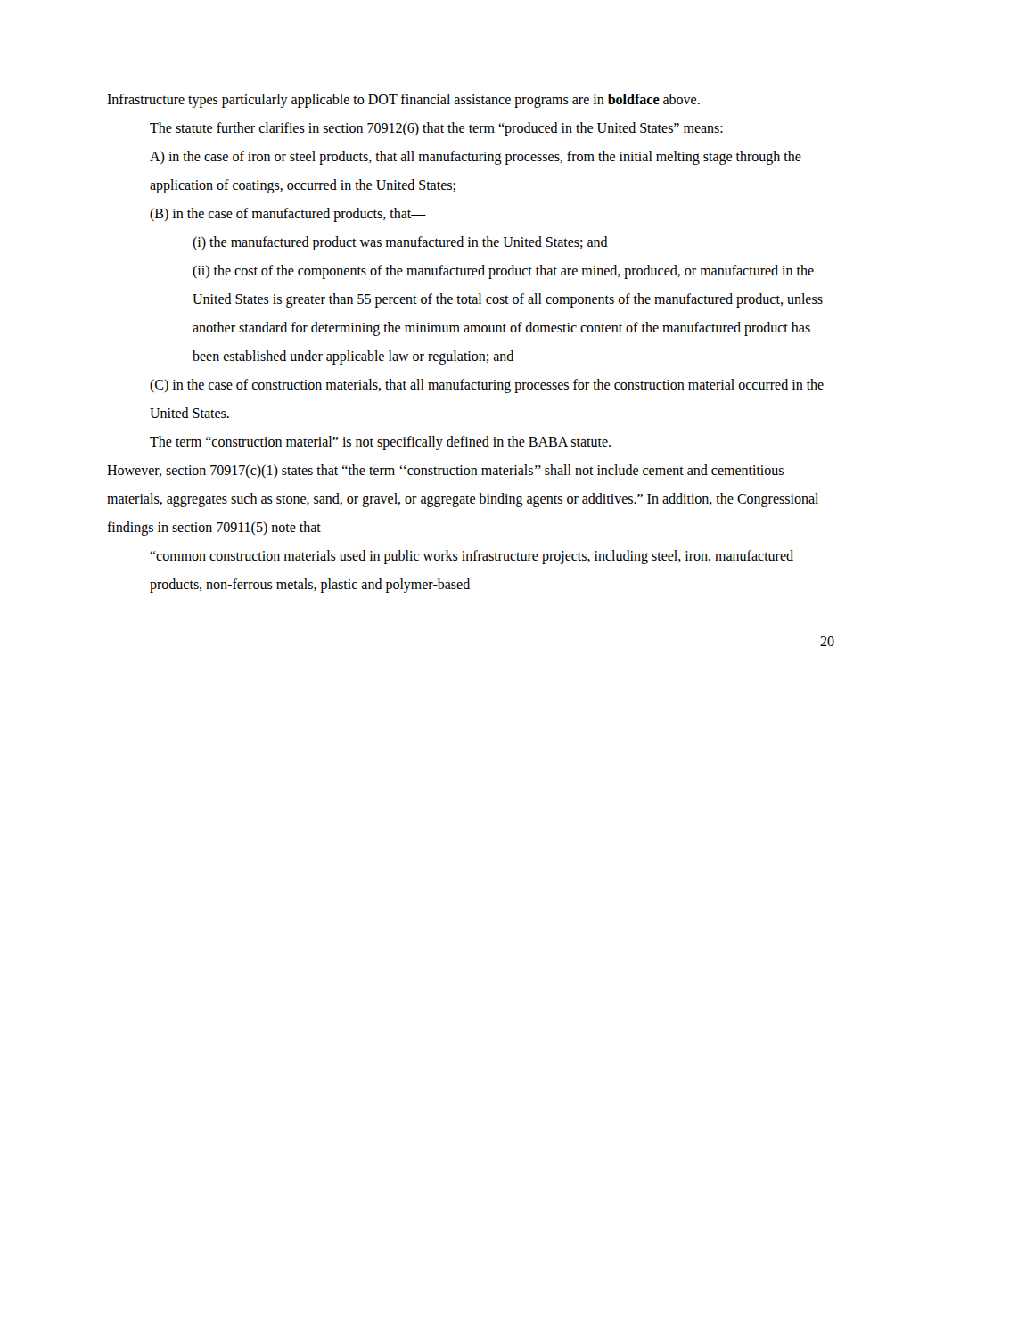Infrastructure types particularly applicable to DOT financial assistance programs are in boldface above.
The statute further clarifies in section 70912(6) that the term “produced in the United States” means:
A) in the case of iron or steel products, that all manufacturing processes, from the initial melting stage through the application of coatings, occurred in the United States;
(B) in the case of manufactured products, that—
(i) the manufactured product was manufactured in the United States; and
(ii) the cost of the components of the manufactured product that are mined, produced, or manufactured in the United States is greater than 55 percent of the total cost of all components of the manufactured product, unless another standard for determining the minimum amount of domestic content of the manufactured product has been established under applicable law or regulation; and
(C) in the case of construction materials, that all manufacturing processes for the construction material occurred in the United States.
The term “construction material” is not specifically defined in the BABA statute.
However, section 70917(c)(1) states that “the term ‘‘construction materials’’ shall not include cement and cementitious materials, aggregates such as stone, sand, or gravel, or aggregate binding agents or additives.” In addition, the Congressional findings in section 70911(5) note that
“common construction materials used in public works infrastructure projects, including steel, iron, manufactured products, non-ferrous metals, plastic and polymer-based
20